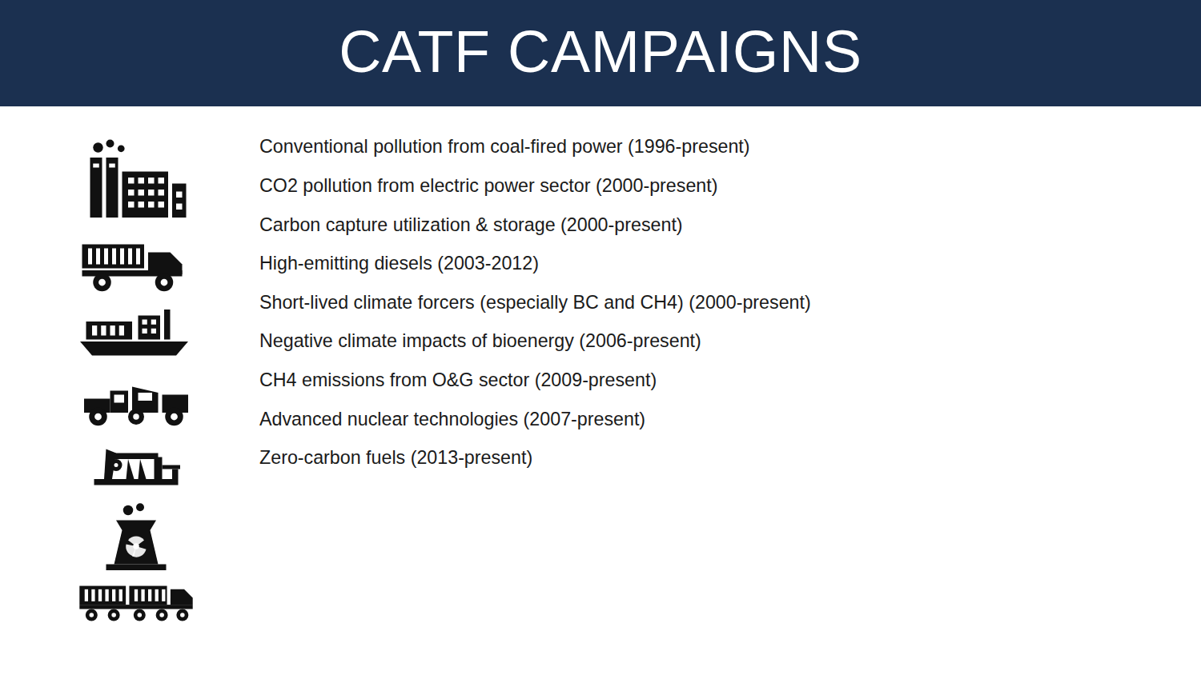CATF CAMPAIGNS
Conventional pollution from coal-fired power (1996-present)
CO2 pollution from electric power sector (2000-present)
Carbon capture utilization & storage (2000-present)
High-emitting diesels (2003-2012)
Short-lived climate forcers (especially BC and CH4) (2000-present)
Negative climate impacts of bioenergy (2006-present)
CH4 emissions from O&G sector (2009-present)
Advanced nuclear technologies (2007-present)
Zero-carbon fuels (2013-present)